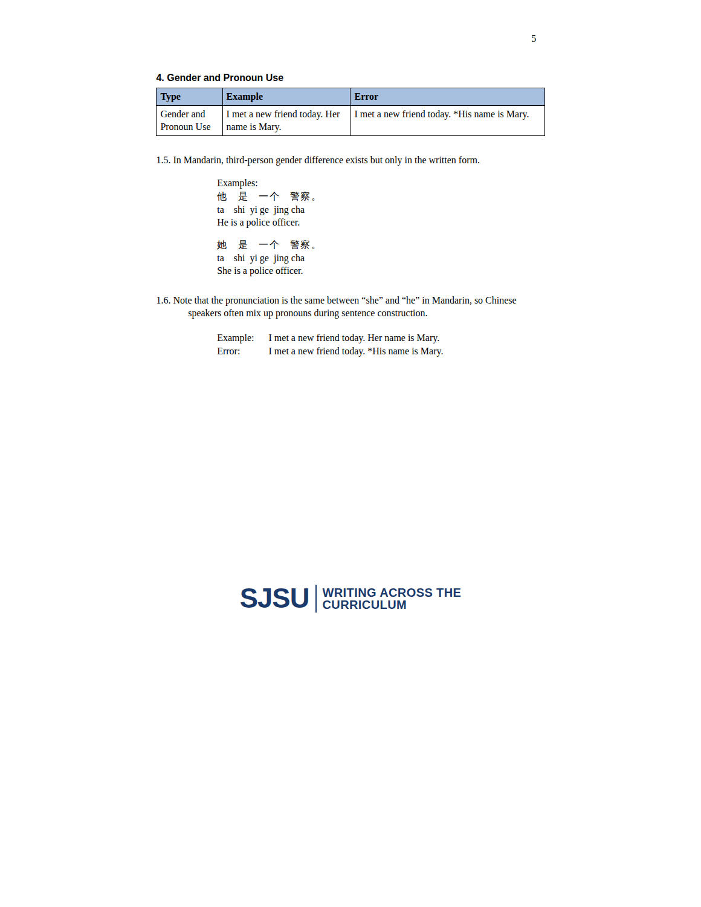5
4. Gender and Pronoun Use
| Type | Example | Error |
| --- | --- | --- |
| Gender and Pronoun Use | I met a new friend today. Her name is Mary. | I met a new friend today. *His name is Mary. |
1.5. In Mandarin, third-person gender difference exists but only in the written form.
Examples:
他　是　一个　警察。
ta shi yi ge jing cha
He is a police officer.
她　是　一个　警察。
ta shi yi ge jing cha
She is a police officer.
1.6. Note that the pronunciation is the same between “she” and “he” in Mandarin, so Chinese speakers often mix up pronouns during sentence construction.
| Example: | I met a new friend today. Her name is Mary. |
| Error: | I met a new friend today. *His name is Mary. |
SJSU WRITING ACROSS THE CURRICULUM